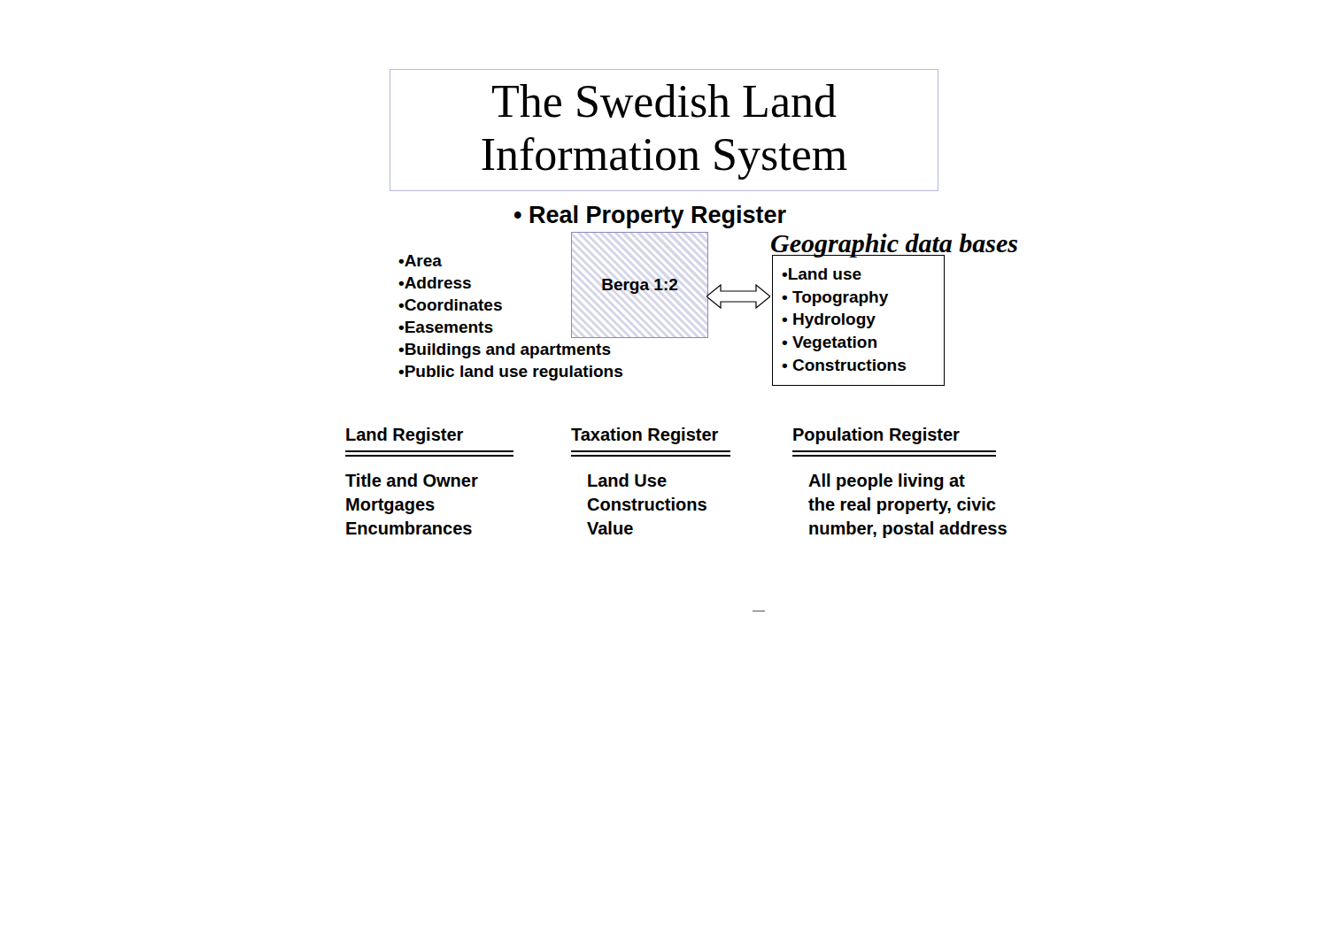The Swedish Land
Information System
• Real Property Register
•Area
•Address
•Coordinates
•Easements
•Buildings and apartments
•Public land use regulations
Berga 1:2
Geographic data bases
•Land use
• Topography
• Hydrology
• Vegetation
• Constructions
Land Register
Title and Owner
Mortgages
Encumbrances
Taxation Register
Land Use
Constructions
Value
Population Register
All people living at
the real property, civic
number, postal address